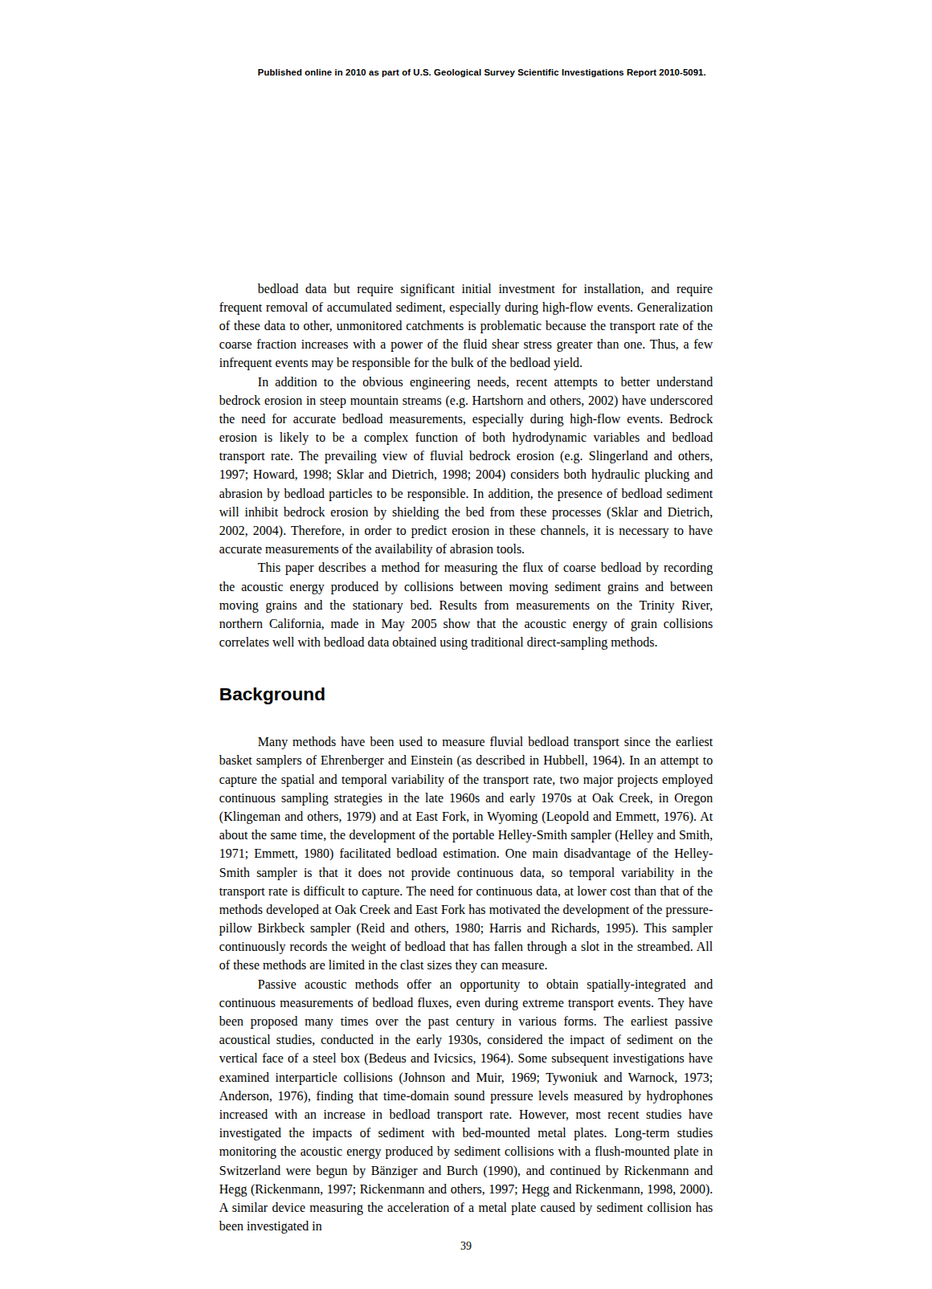Published online in 2010 as part of U.S. Geological Survey Scientific Investigations Report 2010-5091.
bedload data but require significant initial investment for installation, and require frequent removal of accumulated sediment, especially during high-flow events. Generalization of these data to other, unmonitored catchments is problematic because the transport rate of the coarse fraction increases with a power of the fluid shear stress greater than one. Thus, a few infrequent events may be responsible for the bulk of the bedload yield.
In addition to the obvious engineering needs, recent attempts to better understand bedrock erosion in steep mountain streams (e.g. Hartshorn and others, 2002) have underscored the need for accurate bedload measurements, especially during high-flow events. Bedrock erosion is likely to be a complex function of both hydrodynamic variables and bedload transport rate. The prevailing view of fluvial bedrock erosion (e.g. Slingerland and others, 1997; Howard, 1998; Sklar and Dietrich, 1998; 2004) considers both hydraulic plucking and abrasion by bedload particles to be responsible. In addition, the presence of bedload sediment will inhibit bedrock erosion by shielding the bed from these processes (Sklar and Dietrich, 2002, 2004). Therefore, in order to predict erosion in these channels, it is necessary to have accurate measurements of the availability of abrasion tools.
This paper describes a method for measuring the flux of coarse bedload by recording the acoustic energy produced by collisions between moving sediment grains and between moving grains and the stationary bed. Results from measurements on the Trinity River, northern California, made in May 2005 show that the acoustic energy of grain collisions correlates well with bedload data obtained using traditional direct-sampling methods.
Background
Many methods have been used to measure fluvial bedload transport since the earliest basket samplers of Ehrenberger and Einstein (as described in Hubbell, 1964). In an attempt to capture the spatial and temporal variability of the transport rate, two major projects employed continuous sampling strategies in the late 1960s and early 1970s at Oak Creek, in Oregon (Klingeman and others, 1979) and at East Fork, in Wyoming (Leopold and Emmett, 1976). At about the same time, the development of the portable Helley-Smith sampler (Helley and Smith, 1971; Emmett, 1980) facilitated bedload estimation. One main disadvantage of the Helley-Smith sampler is that it does not provide continuous data, so temporal variability in the transport rate is difficult to capture. The need for continuous data, at lower cost than that of the methods developed at Oak Creek and East Fork has motivated the development of the pressure-pillow Birkbeck sampler (Reid and others, 1980; Harris and Richards, 1995). This sampler continuously records the weight of bedload that has fallen through a slot in the streambed. All of these methods are limited in the clast sizes they can measure.
Passive acoustic methods offer an opportunity to obtain spatially-integrated and continuous measurements of bedload fluxes, even during extreme transport events. They have been proposed many times over the past century in various forms. The earliest passive acoustical studies, conducted in the early 1930s, considered the impact of sediment on the vertical face of a steel box (Bedeus and Ivicsics, 1964). Some subsequent investigations have examined interparticle collisions (Johnson and Muir, 1969; Tywoniuk and Warnock, 1973; Anderson, 1976), finding that time-domain sound pressure levels measured by hydrophones increased with an increase in bedload transport rate. However, most recent studies have investigated the impacts of sediment with bed-mounted metal plates. Long-term studies monitoring the acoustic energy produced by sediment collisions with a flush-mounted plate in Switzerland were begun by Bänziger and Burch (1990), and continued by Rickenmann and Hegg (Rickenmann, 1997; Rickenmann and others, 1997; Hegg and Rickenmann, 1998, 2000). A similar device measuring the acceleration of a metal plate caused by sediment collision has been investigated in
39